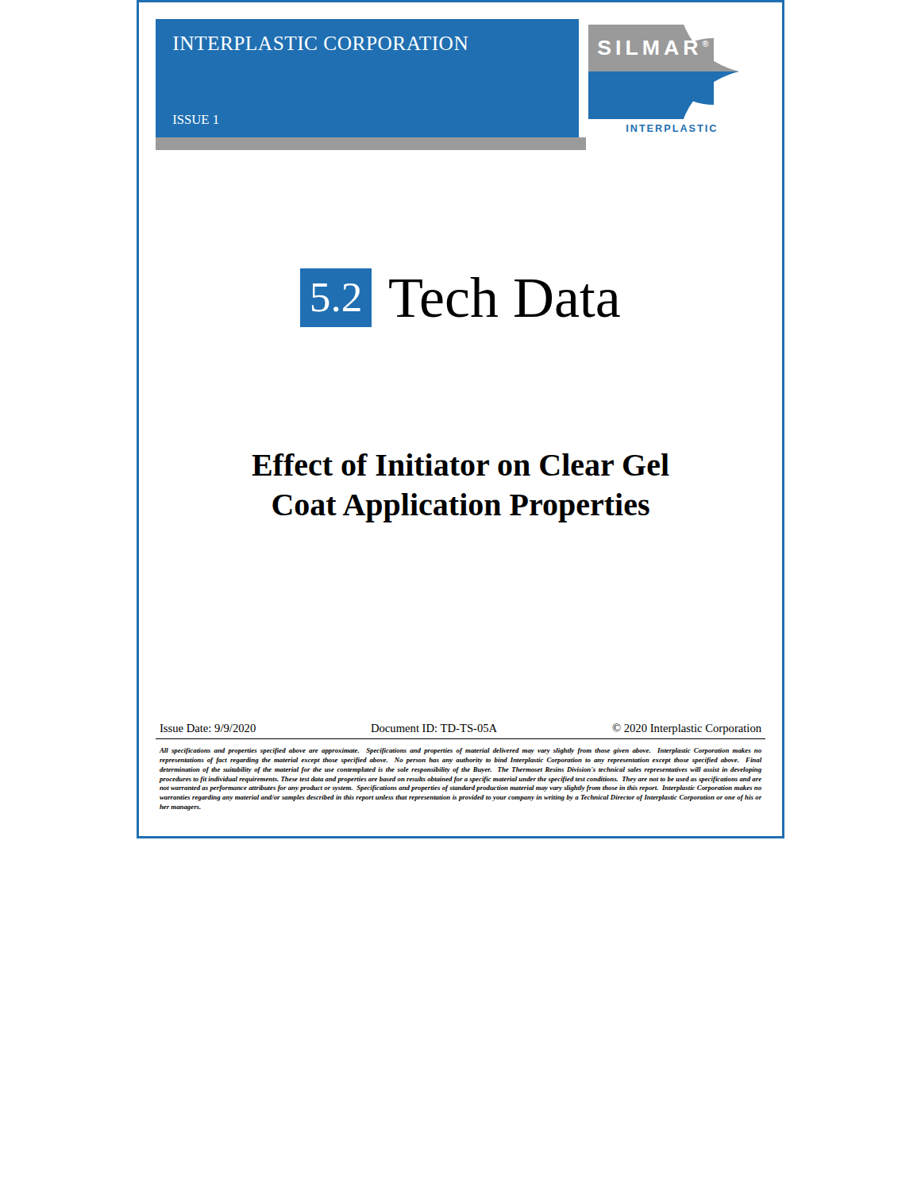INTERPLASTIC CORPORATION
ISSUE 1
SILMAR®
INTERPLASTIC
5.2 Tech Data
Effect of Initiator on Clear Gel Coat Application Properties
Issue Date: 9/9/2020 Document ID: TD-TS-05A © 2020 Interplastic Corporation
All specifications and properties specified above are approximate. Specifications and properties of material delivered may vary slightly from those given above. Interplastic Corporation makes no representations of fact regarding the material except those specified above. No person has any authority to bind Interplastic Corporation to any representation except those specified above. Final determination of the suitability of the material for the use contemplated is the sole responsibility of the Buyer. The Thermoset Resins Division's technical sales representatives will assist in developing procedures to fit individual requirements. These test data and properties are based on results obtained for a specific material under the specified test conditions. They are not to be used as specifications and are not warranted as performance attributes for any product or system. Specifications and properties of standard production material may vary slightly from those in this report. Interplastic Corporation makes no warranties regarding any material and/or samples described in this report unless that representation is provided to your company in writing by a Technical Director of Interplastic Corporation or one of his or her managers.